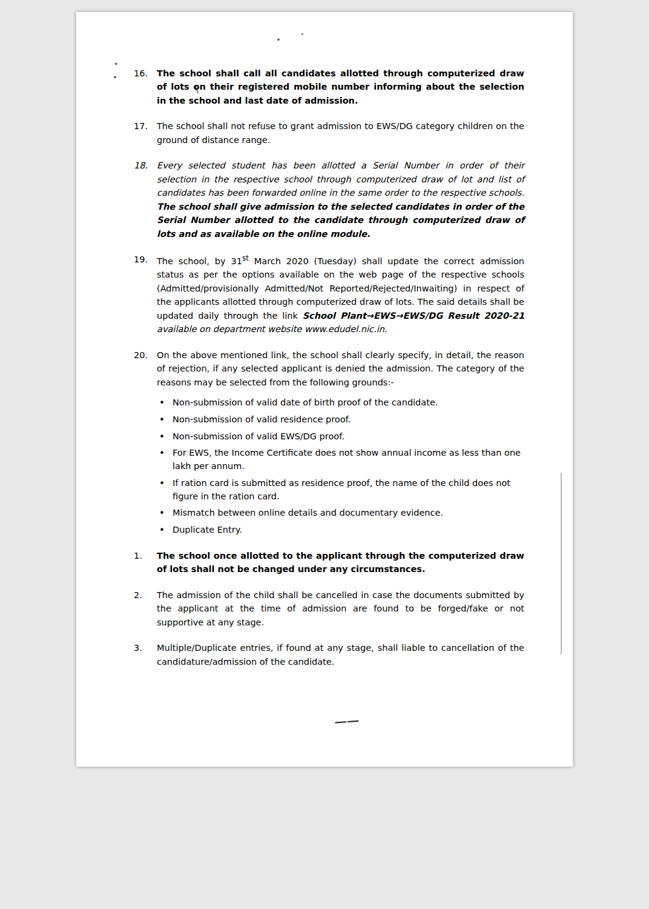•
•
•
•
\
16. The school shall call all candidates allotted through computerized draw of lots on their registered mobile number informing about the selection in the school and last date of admission.
17. The school shall not refuse to grant admission to EWS/DG category children on the ground of distance range.
18. Every selected student has been allotted a Serial Number in order of their selection in the respective school through computerized draw of lot and list of candidates has been forwarded online in the same order to the respective schools. The school shall give admission to the selected candidates in order of the Serial Number allotted to the candidate through computerized draw of lots and as available on the online module.
19. The school, by 31st March 2020 (Tuesday) shall update the correct admission status as per the options available on the web page of the respective schools (Admitted/provisionally Admitted/Not Reported/Rejected/Inwaiting) in respect of the applicants allotted through computerized draw of lots. The said details shall be updated daily through the link School Plant→EWS→EWS/DG Result 2020-21 available on department website www.edudel.nic.in.
20. On the above mentioned link, the school shall clearly specify, in detail, the reason of rejection, if any selected applicant is denied the admission. The category of the reasons may be selected from the following grounds:-
Non-submission of valid date of birth proof of the candidate.
Non-submission of valid residence proof.
Non-submission of valid EWS/DG proof.
For EWS, the Income Certificate does not show annual income as less than one lakh per annum.
If ration card is submitted as residence proof, the name of the child does not figure in the ration card.
Mismatch between online details and documentary evidence.
Duplicate Entry.
1. The school once allotted to the applicant through the computerized draw of lots shall not be changed under any circumstances.
2. The admission of the child shall be cancelled in case the documents submitted by the applicant at the time of admission are found to be forged/fake or not supportive at any stage.
3. Multiple/Duplicate entries, if found at any stage, shall liable to cancellation of the candidature/admission of the candidate.
−−